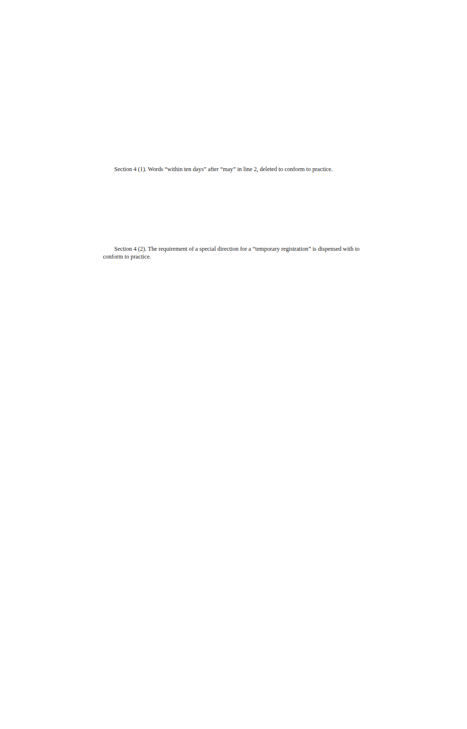Section 4 (1). Words “within ten days” after “may” in line 2, deleted to conform to practice.
Section 4 (2). The requirement of a special direction for a “temporary registration” is dispensed with to conform to practice.